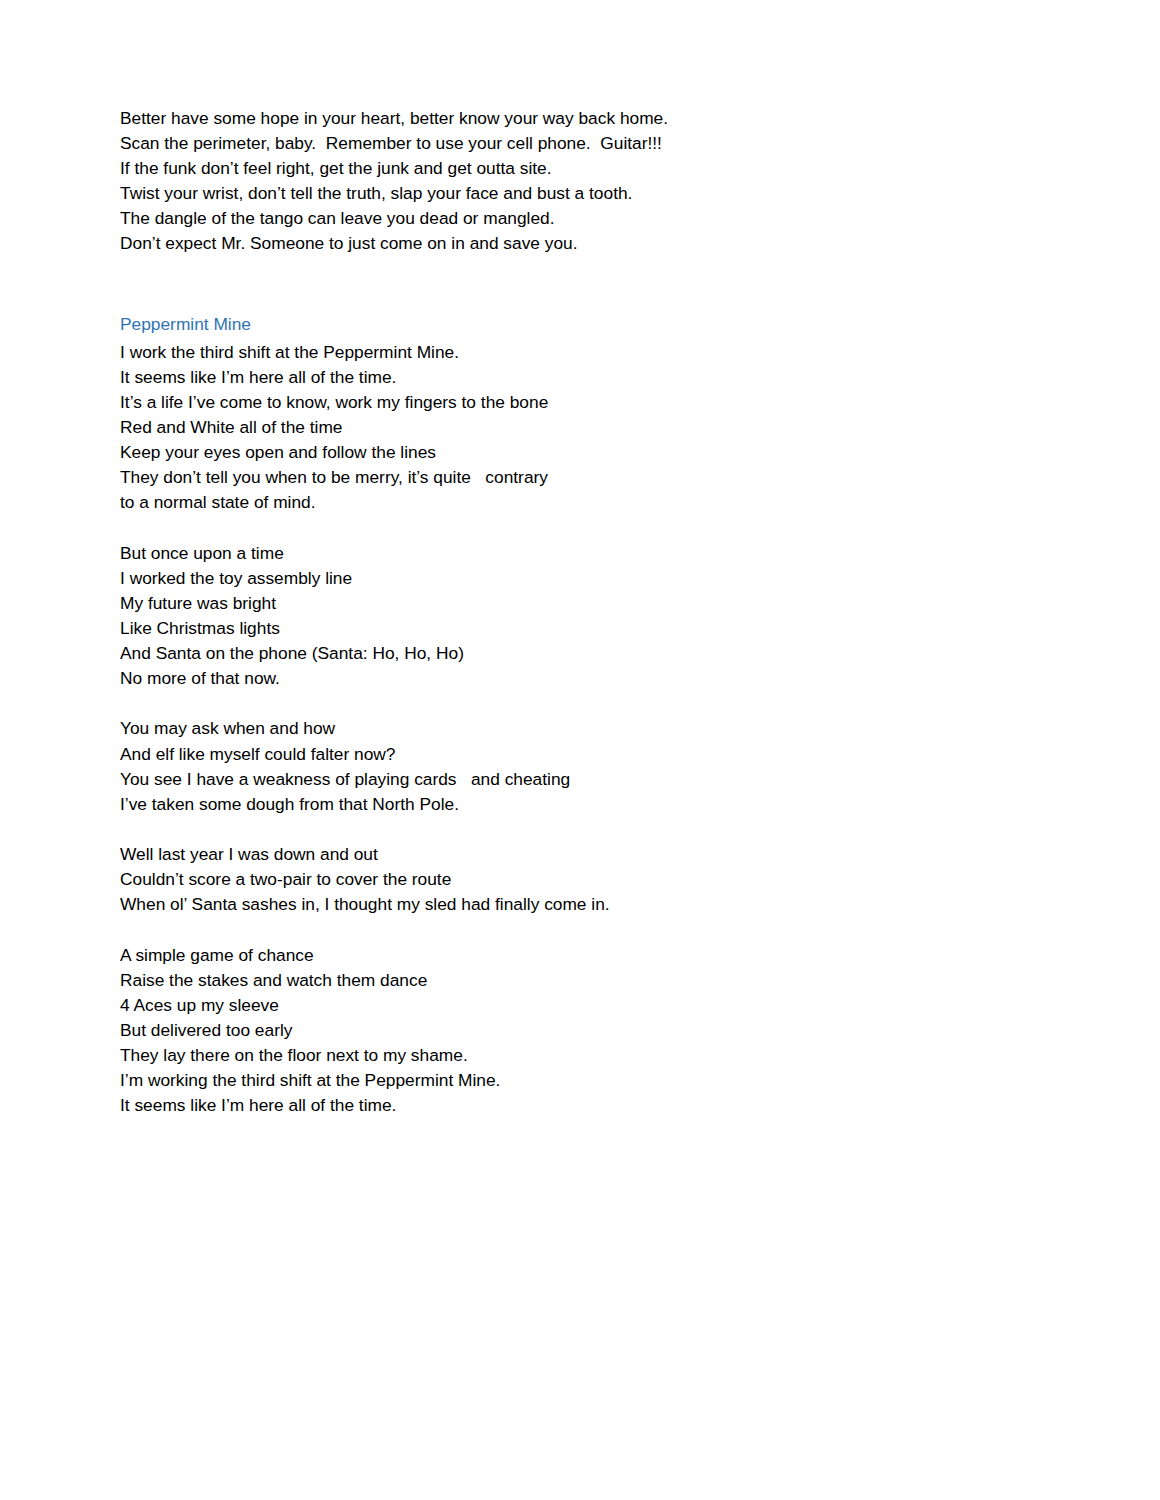Better have some hope in your heart, better know your way back home.
Scan the perimeter, baby. Remember to use your cell phone. Guitar!!!
If the funk don’t feel right, get the junk and get outta site.
Twist your wrist, don’t tell the truth, slap your face and bust a tooth.
The dangle of the tango can leave you dead or mangled.
Don’t expect Mr. Someone to just come on in and save you.
Peppermint Mine
I work the third shift at the Peppermint Mine.
It seems like I’m here all of the time.
It’s a life I’ve come to know, work my fingers to the bone
Red and White all of the time
Keep your eyes open and follow the lines
They don’t tell you when to be merry, it’s quite contrary
to a normal state of mind.
But once upon a time
I worked the toy assembly line
My future was bright
Like Christmas lights
And Santa on the phone (Santa: Ho, Ho, Ho)
No more of that now.
You may ask when and how
And elf like myself could falter now?
You see I have a weakness of playing cards and cheating
I’ve taken some dough from that North Pole.
Well last year I was down and out
Couldn’t score a two-pair to cover the route
When ol’ Santa sashes in, I thought my sled had finally come in.
A simple game of chance
Raise the stakes and watch them dance
4 Aces up my sleeve
But delivered too early
They lay there on the floor next to my shame.
I’m working the third shift at the Peppermint Mine.
It seems like I’m here all of the time.